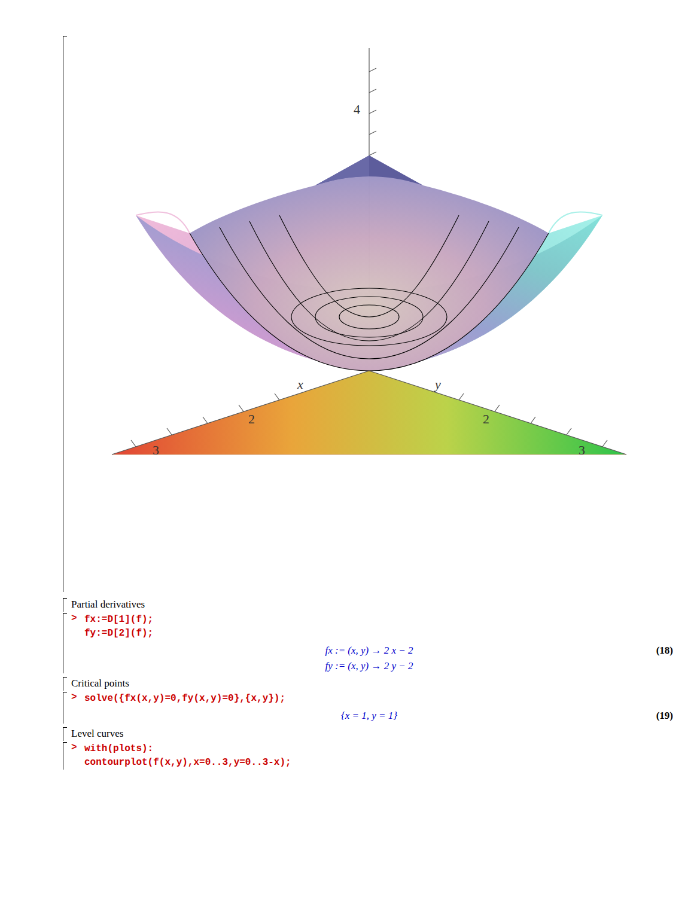4 2 3 x 2 3 y
Partial derivatives
> fx:=D[1](f); fy:=D[2](f);
fx := (x, y) → 2 x − 2 fy := (x, y) → 2 y − 2 (18)
Critical points
> solve({fx(x,y)=0,fy(x,y)=0},{x,y});
{x = 1, y = 1} (19)
Level curves
> with(plots): contourplot(f(x,y),x=0..3,y=0..3-x);